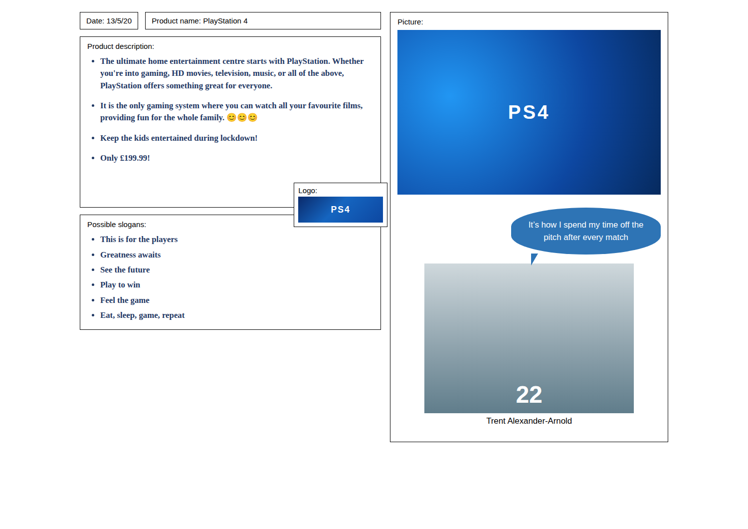Date: 13/5/20
Product name: PlayStation 4
Product description:
The ultimate home entertainment centre starts with PlayStation. Whether you're into gaming, HD movies, television, music, or all of the above, PlayStation offers something great for everyone.
It is the only gaming system where you can watch all your favourite films, providing fun for the whole family. 😊😊😊
Keep the kids entertained during lockdown!
Only £199.99!
Logo:
PS4
Possible slogans:
This is for the players
Greatness awaits
See the future
Play to win
Feel the game
Eat, sleep, game, repeat
Picture:
PS4
It’s how I spend my time off the pitch after every match
22
Trent Alexander-Arnold